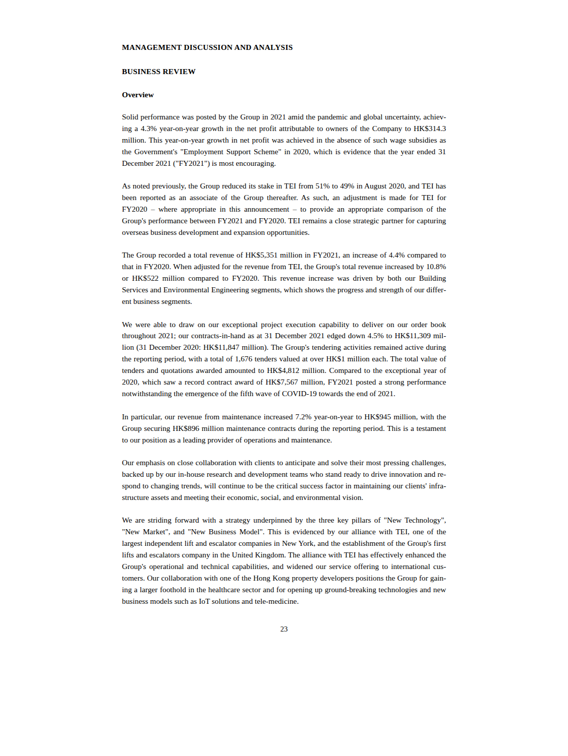MANAGEMENT DISCUSSION AND ANALYSIS
BUSINESS REVIEW
Overview
Solid performance was posted by the Group in 2021 amid the pandemic and global uncertainty, achieving a 4.3% year-on-year growth in the net profit attributable to owners of the Company to HK$314.3 million. This year-on-year growth in net profit was achieved in the absence of such wage subsidies as the Government's "Employment Support Scheme" in 2020, which is evidence that the year ended 31 December 2021 ("FY2021") is most encouraging.
As noted previously, the Group reduced its stake in TEI from 51% to 49% in August 2020, and TEI has been reported as an associate of the Group thereafter. As such, an adjustment is made for TEI for FY2020 – where appropriate in this announcement – to provide an appropriate comparison of the Group's performance between FY2021 and FY2020. TEI remains a close strategic partner for capturing overseas business development and expansion opportunities.
The Group recorded a total revenue of HK$5,351 million in FY2021, an increase of 4.4% compared to that in FY2020. When adjusted for the revenue from TEI, the Group's total revenue increased by 10.8% or HK$522 million compared to FY2020. This revenue increase was driven by both our Building Services and Environmental Engineering segments, which shows the progress and strength of our different business segments.
We were able to draw on our exceptional project execution capability to deliver on our order book throughout 2021; our contracts-in-hand as at 31 December 2021 edged down 4.5% to HK$11,309 million (31 December 2020: HK$11,847 million). The Group's tendering activities remained active during the reporting period, with a total of 1,676 tenders valued at over HK$1 million each. The total value of tenders and quotations awarded amounted to HK$4,812 million. Compared to the exceptional year of 2020, which saw a record contract award of HK$7,567 million, FY2021 posted a strong performance notwithstanding the emergence of the fifth wave of COVID-19 towards the end of 2021.
In particular, our revenue from maintenance increased 7.2% year-on-year to HK$945 million, with the Group securing HK$896 million maintenance contracts during the reporting period. This is a testament to our position as a leading provider of operations and maintenance.
Our emphasis on close collaboration with clients to anticipate and solve their most pressing challenges, backed up by our in-house research and development teams who stand ready to drive innovation and respond to changing trends, will continue to be the critical success factor in maintaining our clients' infrastructure assets and meeting their economic, social, and environmental vision.
We are striding forward with a strategy underpinned by the three key pillars of "New Technology", "New Market", and "New Business Model". This is evidenced by our alliance with TEI, one of the largest independent lift and escalator companies in New York, and the establishment of the Group's first lifts and escalators company in the United Kingdom. The alliance with TEI has effectively enhanced the Group's operational and technical capabilities, and widened our service offering to international customers. Our collaboration with one of the Hong Kong property developers positions the Group for gaining a larger foothold in the healthcare sector and for opening up ground-breaking technologies and new business models such as IoT solutions and tele-medicine.
23